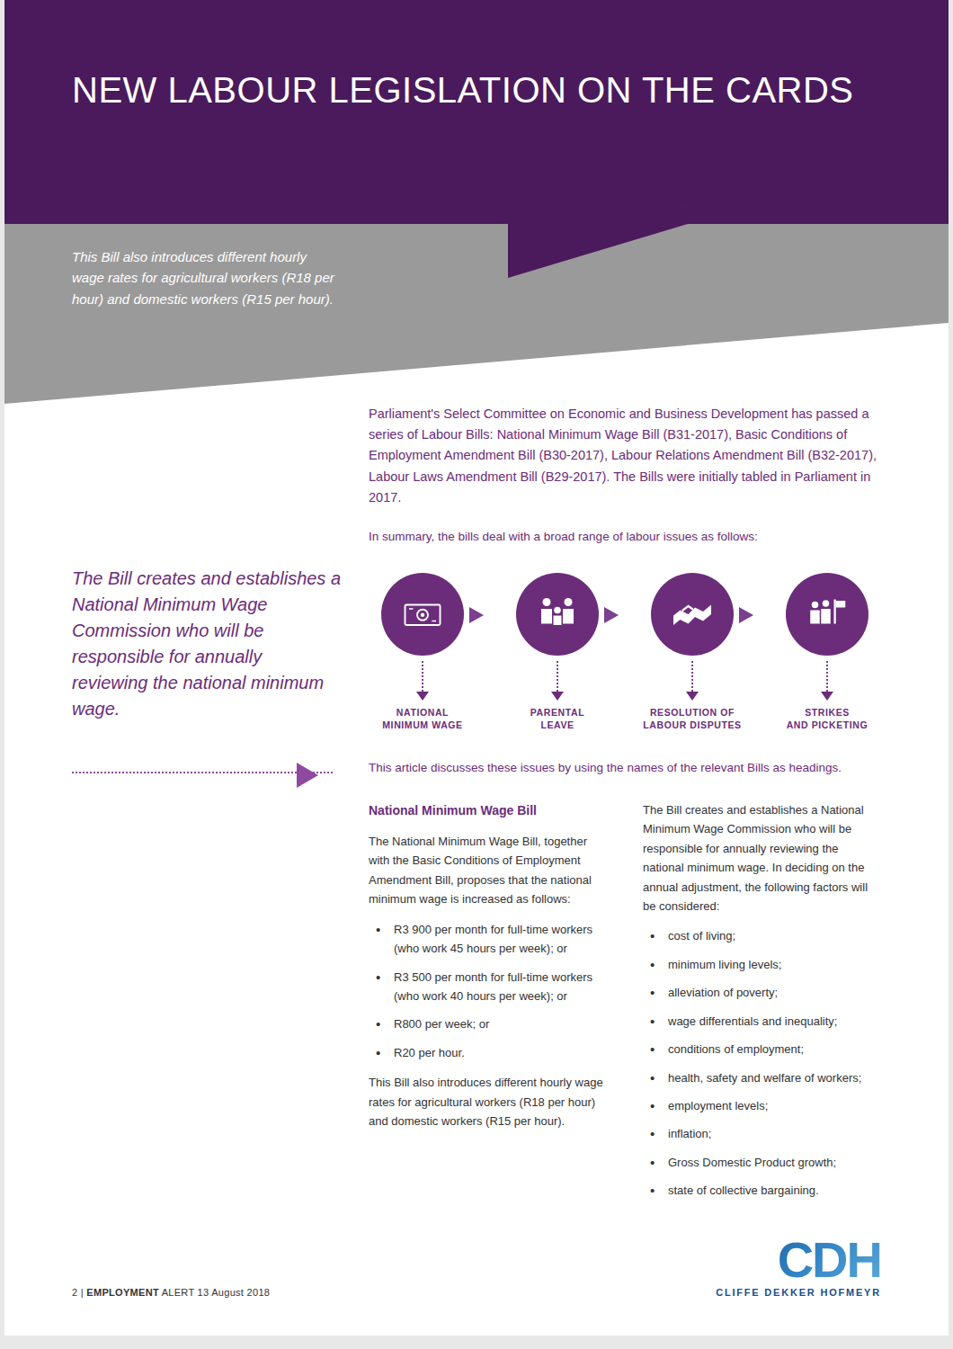New Labour Legislation on the Cards
This Bill also introduces different hourly wage rates for agricultural workers (R18 per hour) and domestic workers (R15 per hour).
The Bill creates and establishes a National Minimum Wage Commission who will be responsible for annually reviewing the national minimum wage.
Parliament's Select Committee on Economic and Business Development has passed a series of Labour Bills: National Minimum Wage Bill (B31-2017), Basic Conditions of Employment Amendment Bill (B30-2017), Labour Relations Amendment Bill (B32-2017), Labour Laws Amendment Bill (B29-2017). The Bills were initially tabled in Parliament in 2017.
In summary, the bills deal with a broad range of labour issues as follows:
National
Minimum Wage
Parental
Leave
Resolution of
Labour Disputes
Strikes
and Picketing
This article discusses these issues by using the names of the relevant Bills as headings.
National Minimum Wage Bill
The National Minimum Wage Bill, together with the Basic Conditions of Employment Amendment Bill, proposes that the national minimum wage is increased as follows:
R3 900 per month for full-time workers (who work 45 hours per week); or
R3 500 per month for full-time workers (who work 40 hours per week); or
R800 per week; or
R20 per hour.
This Bill also introduces different hourly wage rates for agricultural workers (R18 per hour) and domestic workers (R15 per hour).
The Bill creates and establishes a National Minimum Wage Commission who will be responsible for annually reviewing the national minimum wage. In deciding on the annual adjustment, the following factors will be considered:
cost of living;
minimum living levels;
alleviation of poverty;
wage differentials and inequality;
conditions of employment;
health, safety and welfare of workers;
employment levels;
inflation;
Gross Domestic Product growth;
state of collective bargaining.
2 | EMPLOYMENT ALERT 13 August 2018
CDH
CLIFFE DEKKER HOFMEYR